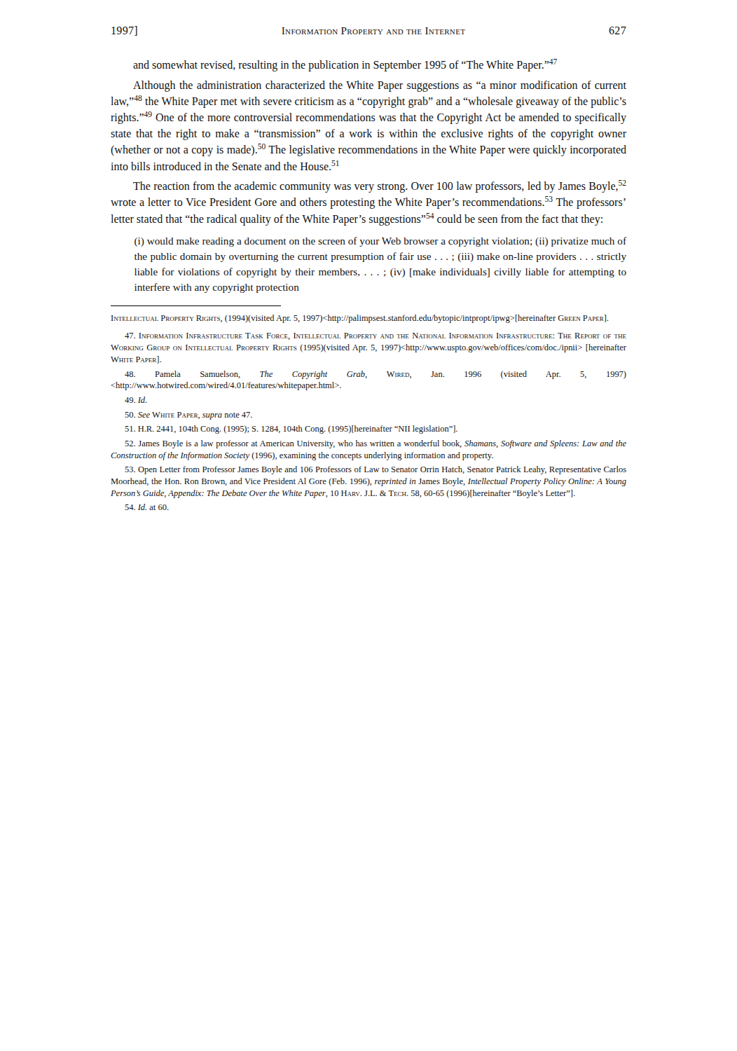1997] Information Property and the Internet 627
and somewhat revised, resulting in the publication in September 1995 of “The White Paper.”47
Although the administration characterized the White Paper suggestions as “a minor modification of current law,”48 the White Paper met with severe criticism as a “copyright grab” and a “wholesale giveaway of the public’s rights.”49 One of the more controversial recommendations was that the Copyright Act be amended to specifically state that the right to make a “transmission” of a work is within the exclusive rights of the copyright owner (whether or not a copy is made).50 The legislative recommendations in the White Paper were quickly incorporated into bills introduced in the Senate and the House.51
The reaction from the academic community was very strong. Over 100 law professors, led by James Boyle,52 wrote a letter to Vice President Gore and others protesting the White Paper’s recommendations.53 The professors’ letter stated that “the radical quality of the White Paper’s suggestions”54 could be seen from the fact that they:
(i) would make reading a document on the screen of your Web browser a copyright violation; (ii) privatize much of the public domain by overturning the current presumption of fair use . . . ; (iii) make on-line providers . . . strictly liable for violations of copyright by their members, . . . ; (iv) [make individuals] civilly liable for attempting to interfere with any copyright protection
Intellectual Property Rights, (1994)(visited Apr. 5, 1997)<http://palimpsest.stanford.edu/bytopic/intpropt/ipwg>[hereinafter Green Paper].
47. Information Infrastructure Task Force, Intellectual Property and the National Information Infrastructure: The Report of the Working Group on Intellectual Property Rights (1995)(visited Apr. 5, 1997)<http://www.uspto.gov/web/offices/com/doc./ipnii> [hereinafter White Paper].
48. Pamela Samuelson, The Copyright Grab, Wired, Jan. 1996 (visited Apr. 5, 1997)<http://www.hotwired.com/wired/4.01/features/whitepaper.html>.
49. Id.
50. See White Paper, supra note 47.
51. H.R. 2441, 104th Cong. (1995); S. 1284, 104th Cong. (1995)[hereinafter “NII legislation”].
52. James Boyle is a law professor at American University, who has written a wonderful book, Shamans, Software and Spleens: Law and the Construction of the Information Society (1996), examining the concepts underlying information and property.
53. Open Letter from Professor James Boyle and 106 Professors of Law to Senator Orrin Hatch, Senator Patrick Leahy, Representative Carlos Moorhead, the Hon. Ron Brown, and Vice President Al Gore (Feb. 1996), reprinted in James Boyle, Intellectual Property Policy Online: A Young Person’s Guide, Appendix: The Debate Over the White Paper, 10 Harv. J.L. & Tech. 58, 60-65 (1996)[hereinafter “Boyle’s Letter”].
54. Id. at 60.